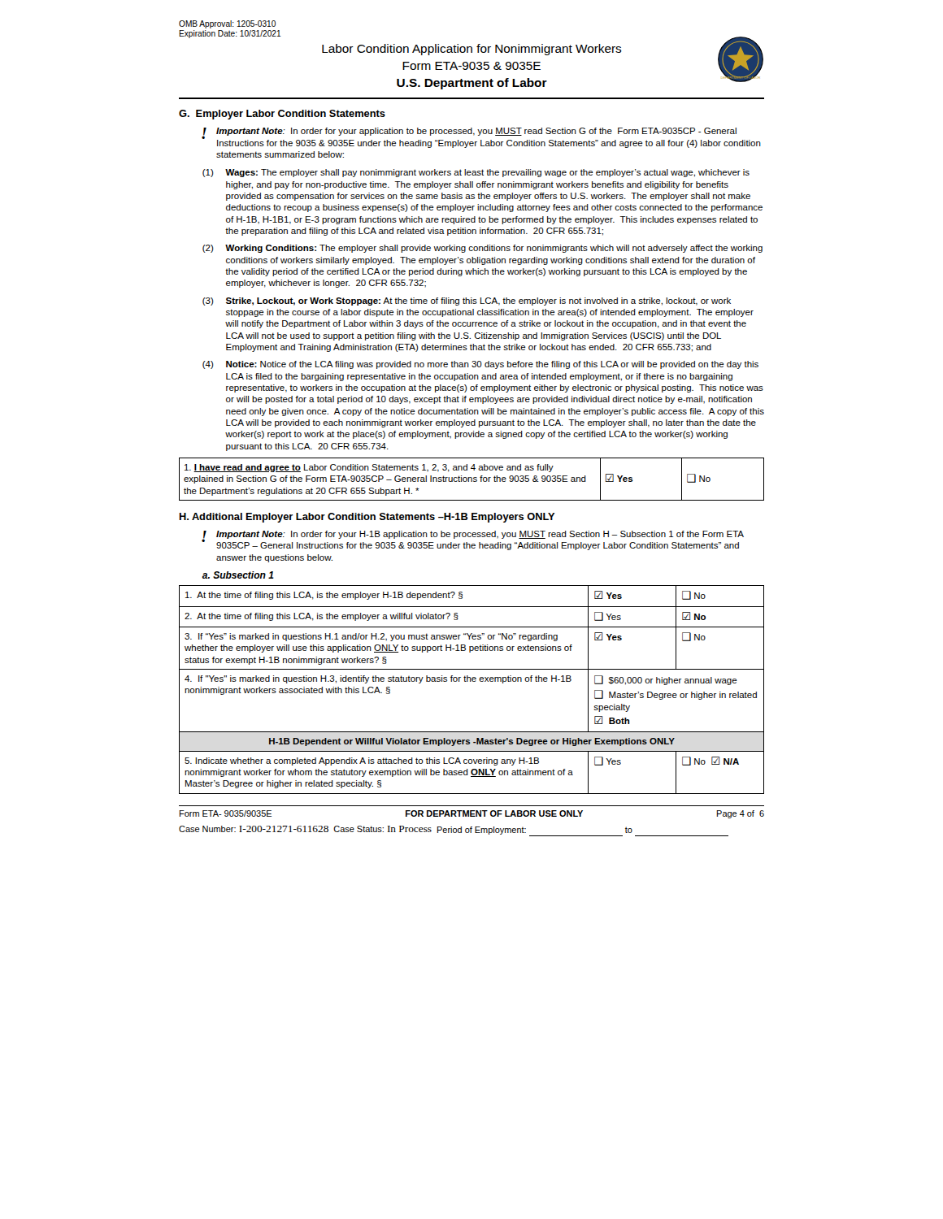OMB Approval: 1205-0310
Expiration Date: 10/31/2021
DEPARTMENT OF LABOR
Labor Condition Application for Nonimmigrant Workers
Form ETA-9035 & 9035E
U.S. Department of Labor
G. Employer Labor Condition Statements
!
Important Note: In order for your application to be processed, you MUST read Section G of the Form ETA-9035CP - General Instructions for the 9035 & 9035E under the heading “Employer Labor Condition Statements” and agree to all four (4) labor condition statements summarized below:
(1) Wages: The employer shall pay nonimmigrant workers at least the prevailing wage or the employer’s actual wage, whichever is higher, and pay for non-productive time. The employer shall offer nonimmigrant workers benefits and eligibility for benefits provided as compensation for services on the same basis as the employer offers to U.S. workers. The employer shall not make deductions to recoup a business expense(s) of the employer including attorney fees and other costs connected to the performance of H-1B, H-1B1, or E-3 program functions which are required to be performed by the employer. This includes expenses related to the preparation and filing of this LCA and related visa petition information. 20 CFR 655.731;
(2) Working Conditions: The employer shall provide working conditions for nonimmigrants which will not adversely affect the working conditions of workers similarly employed. The employer’s obligation regarding working conditions shall extend for the duration of the validity period of the certified LCA or the period during which the worker(s) working pursuant to this LCA is employed by the employer, whichever is longer. 20 CFR 655.732;
(3) Strike, Lockout, or Work Stoppage: At the time of filing this LCA, the employer is not involved in a strike, lockout, or work stoppage in the course of a labor dispute in the occupational classification in the area(s) of intended employment. The employer will notify the Department of Labor within 3 days of the occurrence of a strike or lockout in the occupation, and in that event the LCA will not be used to support a petition filing with the U.S. Citizenship and Immigration Services (USCIS) until the DOL Employment and Training Administration (ETA) determines that the strike or lockout has ended. 20 CFR 655.733; and
(4) Notice: Notice of the LCA filing was provided no more than 30 days before the filing of this LCA or will be provided on the day this LCA is filed to the bargaining representative in the occupation and area of intended employment, or if there is no bargaining representative, to workers in the occupation at the place(s) of employment either by electronic or physical posting. This notice was or will be posted for a total period of 10 days, except that if employees are provided individual direct notice by e-mail, notification need only be given once. A copy of the notice documentation will be maintained in the employer’s public access file. A copy of this LCA will be provided to each nonimmigrant worker employed pursuant to the LCA. The employer shall, no later than the date the worker(s) report to work at the place(s) of employment, provide a signed copy of the certified LCA to the worker(s) working pursuant to this LCA. 20 CFR 655.734.
| 1. I have read and agree to Labor Condition Statements 1, 2, 3, and 4 above and as fully explained in Section G of the Form ETA-9035CP – General Instructions for the 9035 & 9035E and the Department’s regulations at 20 CFR 655 Subpart H. * | ☑ Yes | ❑ No |
H. Additional Employer Labor Condition Statements –H-1B Employers ONLY
!
Important Note: In order for your H-1B application to be processed, you MUST read Section H – Subsection 1 of the Form ETA 9035CP – General Instructions for the 9035 & 9035E under the heading “Additional Employer Labor Condition Statements” and answer the questions below.
a. Subsection 1
| 1. At the time of filing this LCA, is the employer H-1B dependent? § | ☑ Yes | ❑ No |
| 2. At the time of filing this LCA, is the employer a willful violator? § | ❑ Yes | ☑ No |
| 3. If “Yes” is marked in questions H.1 and/or H.2, you must answer “Yes” or “No” regarding whether the employer will use this application ONLY to support H-1B petitions or extensions of status for exempt H-1B nonimmigrant workers? § | ☑ Yes | ❑ No |
| 4. If "Yes" is marked in question H.3, identify the statutory basis for the exemption of the H-1B nonimmigrant workers associated with this LCA. § | ❑ $60,000 or higher annual wage ❑ Master’s Degree or higher in related specialty ☑ Both |
| H-1B Dependent or Willful Violator Employers -Master's Degree or Higher Exemptions ONLY |
| 5. Indicate whether a completed Appendix A is attached to this LCA covering any H-1B nonimmigrant worker for whom the statutory exemption will be based ONLY on attainment of a Master’s Degree or higher in related specialty. § | ❑ Yes | ❑ No ☑ N/A |
Form ETA- 9035/9035E
FOR DEPARTMENT OF LABOR USE ONLY
Page 4 of 6
Case Number: I-200-21271-611628 Case Status: In Process Period of Employment: to